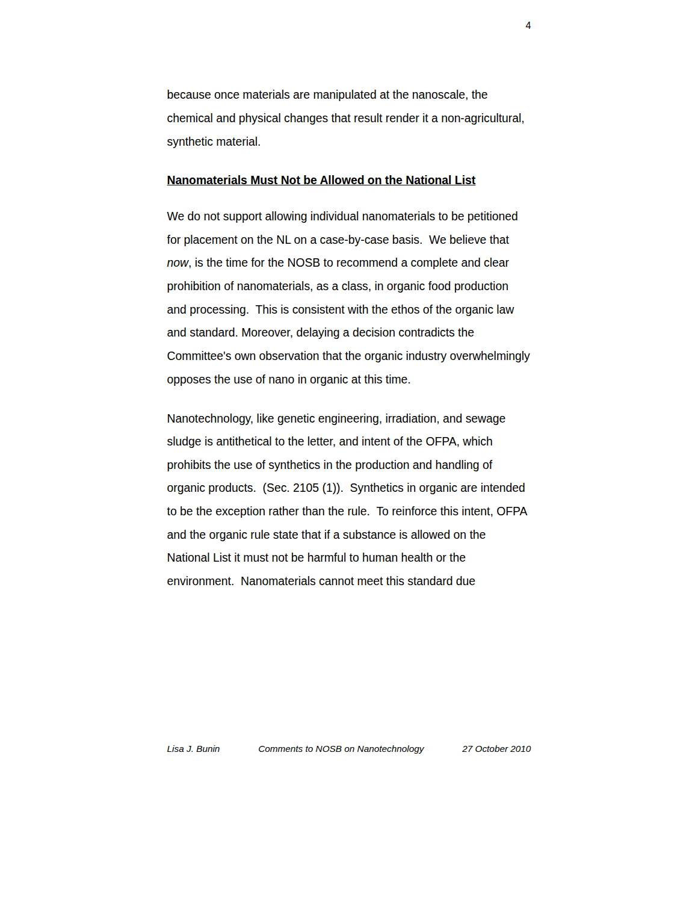4
because once materials are manipulated at the nanoscale, the chemical and physical changes that result render it a non-agricultural, synthetic material.
Nanomaterials Must Not be Allowed on the National List
We do not support allowing individual nanomaterials to be petitioned for placement on the NL on a case-by-case basis. We believe that now, is the time for the NOSB to recommend a complete and clear prohibition of nanomaterials, as a class, in organic food production and processing. This is consistent with the ethos of the organic law and standard. Moreover, delaying a decision contradicts the Committee's own observation that the organic industry overwhelmingly opposes the use of nano in organic at this time.
Nanotechnology, like genetic engineering, irradiation, and sewage sludge is antithetical to the letter, and intent of the OFPA, which prohibits the use of synthetics in the production and handling of organic products. (Sec. 2105 (1)). Synthetics in organic are intended to be the exception rather than the rule. To reinforce this intent, OFPA and the organic rule state that if a substance is allowed on the National List it must not be harmful to human health or the environment. Nanomaterials cannot meet this standard due
Lisa J. Bunin Comments to NOSB on Nanotechnology 27 October 2010